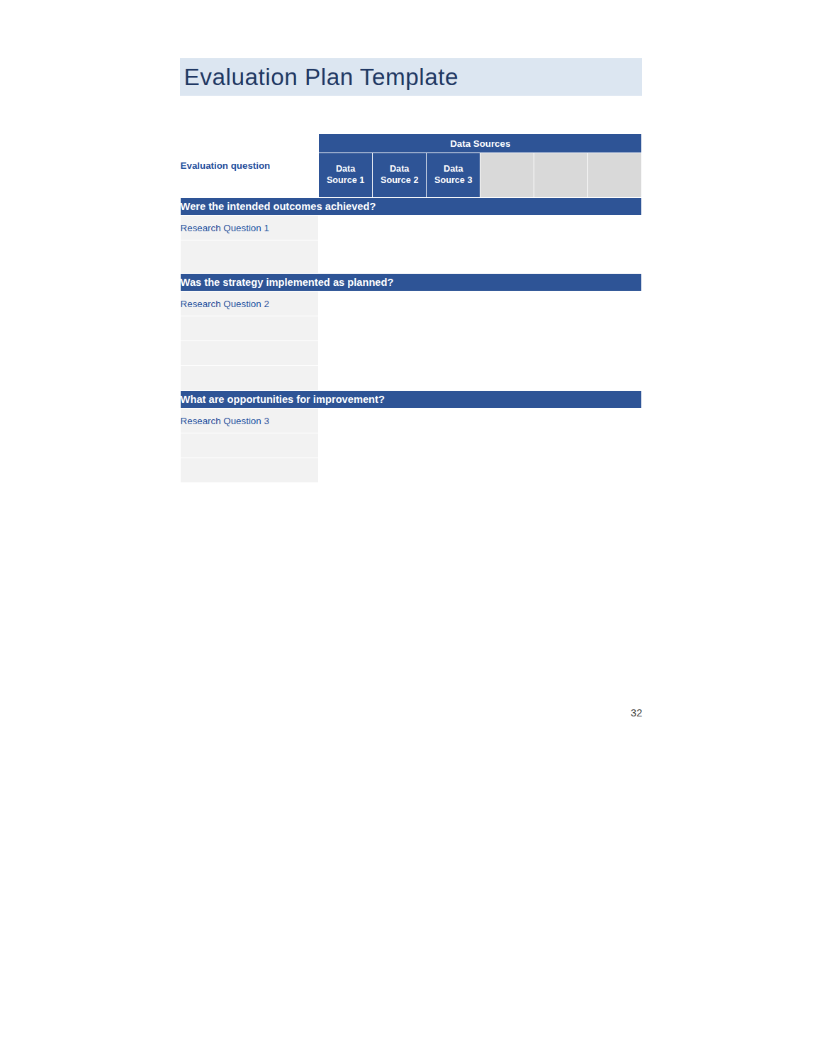Evaluation Plan Template
| Evaluation question | Data Sources |
| --- | --- |
| Data Source 1 | Data Source 2 | Data Source 3 | | | |
| Were the intended outcomes achieved? |
| Research Question 1 | | | | | | |
| Was the strategy implemented as planned? |
| Research Question 2 | | | | | | |
| What are opportunities for improvement? |
| Research Question 3 | | | | | | |
32